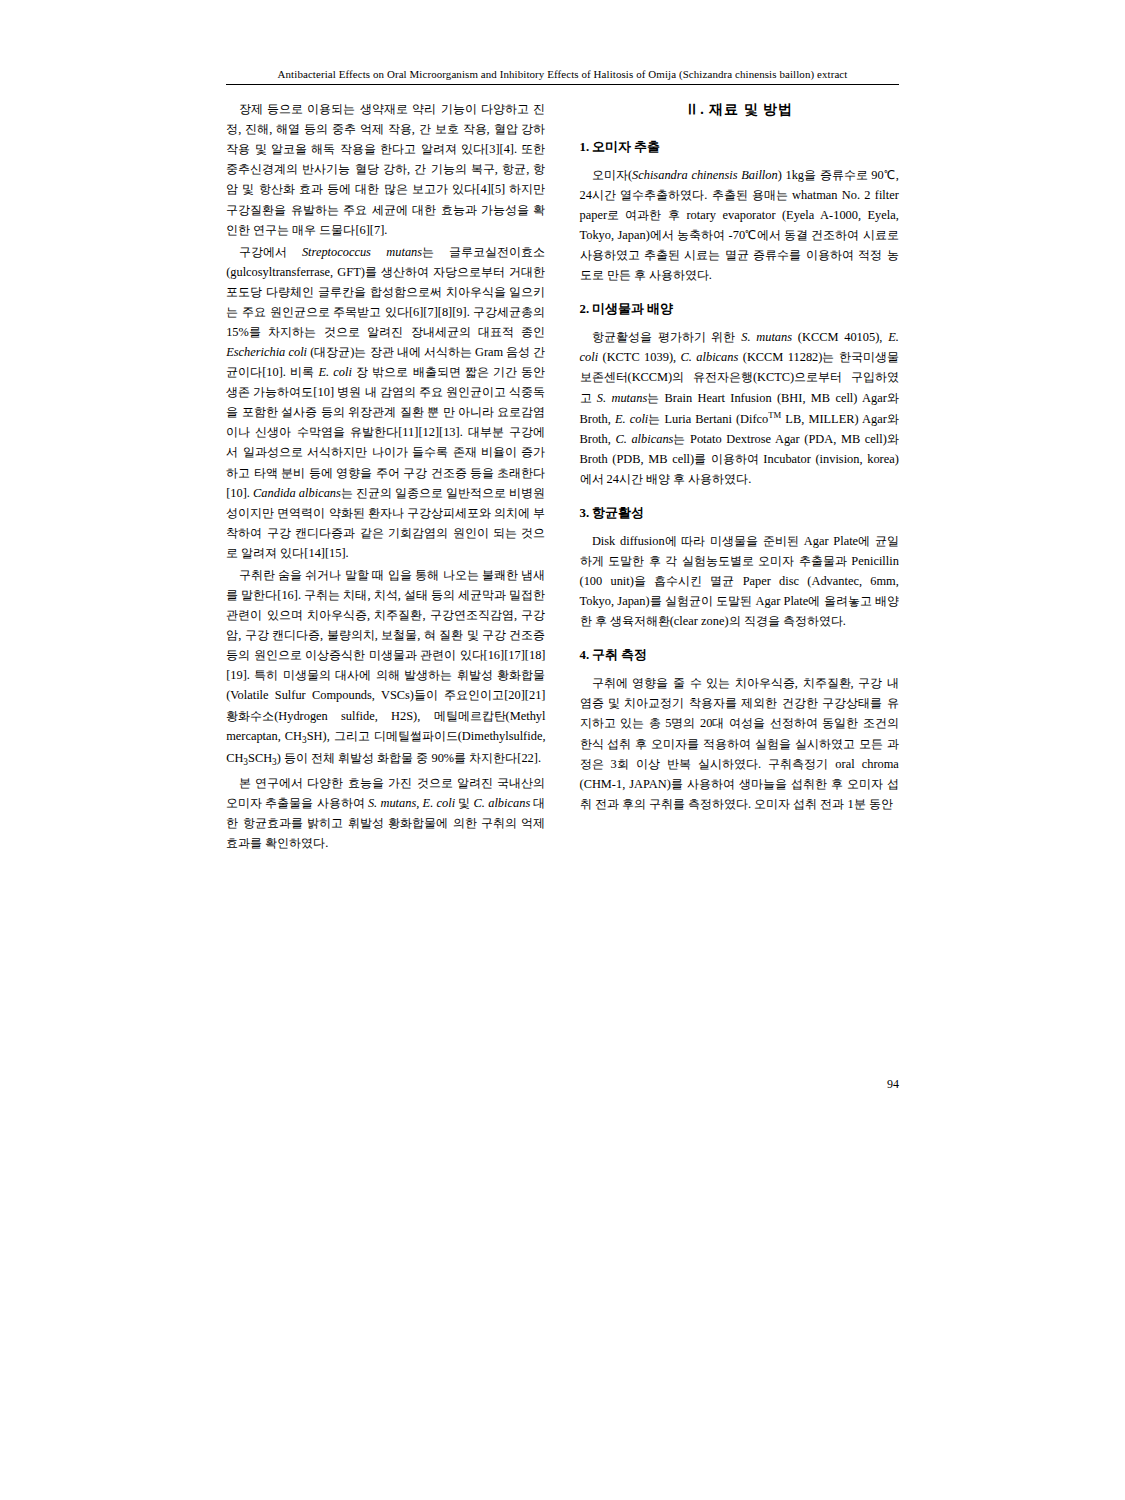Antibacterial Effects on Oral Microorganism and Inhibitory Effects of Halitosis of Omija (Schizandra chinensis baillon) extract
장제 등으로 이용되는 생약재로 약리 기능이 다양하고 진정, 진해, 해열 등의 중추 억제 작용, 간 보호 작용, 혈압 강하 작용 및 알코올 해독 작용을 한다고 알려져 있다[3][4]. 또한 중추신경계의 반사기능 혈당 강하, 간 기능의 복구, 항균, 항암 및 항산화 효과 등에 대한 많은 보고가 있다[4][5] 하지만 구강질환을 유발하는 주요 세균에 대한 효능과 가능성을 확인한 연구는 매우 드물다[6][7].
구강에서 Streptococcus mutans는 글루코실전이효소(gulcosyltransferrase, GFT)를 생산하여 자당으로부터 거대한 포도당 다량체인 글루칸을 합성함으로써 치아우식을 일으키는 주요 원인균으로 주목받고 있다[6][7][8][9]. 구강세균총의 15%를 차지하는 것으로 알려진 장내세균의 대표적 종인 Escherichia coli (대장균)는 장관 내에 서식하는 Gram 음성 간균이다[10]. 비록 E. coli 장 밖으로 배출되면 짧은 기간 동안 생존 가능하여도[10] 병원 내 감염의 주요 원인균이고 식중독을 포함한 설사증 등의 위장관계 질환 뿐 만 아니라 요로감염이나 신생아 수막염을 유발한다[11][12][13]. 대부분 구강에서 일과성으로 서식하지만 나이가 들수록 존재 비율이 증가하고 타액 분비 등에 영향을 주어 구강 건조증 등을 초래한다[10]. Candida albicans는 진균의 일종으로 일반적으로 비병원성이지만 면역력이 약화된 환자나 구강상피세포와 의치에 부착하여 구강 캔디다증과 같은 기회감염의 원인이 되는 것으로 알려져 있다[14][15].
구취란 숨을 쉬거나 말할 때 입을 통해 나오는 불쾌한 냄새를 말한다[16]. 구취는 치태, 치석, 설태 등의 세균막과 밀접한 관련이 있으며 치아우식증, 치주질환, 구강연조직감염, 구강암, 구강 캔디다증, 불량의치, 보철물, 혀 질환 및 구강 건조증 등의 원인으로 이상증식한 미생물과 관련이 있다[16][17][18][19]. 특히 미생물의 대사에 의해 발생하는 휘발성 황화합물(Volatile Sulfur Compounds, VSCs)들이 주요인이고[20][21] 황화수소(Hydrogen sulfide, H2S), 메틸메르캅탄(Methyl mercaptan, CH3SH), 그리고 디메틸썰파이드(Dimethylsulfide, CH3SCH3) 등이 전체 휘발성 화합물 중 90%를 차지한다[22].
본 연구에서 다양한 효능을 가진 것으로 알려진 국내산의 오미자 추출물을 사용하여 S. mutans, E. coli 및 C. albicans 대한 항균효과를 밝히고 휘발성 황화합물에 의한 구취의 억제 효과를 확인하였다.
Ⅱ. 재료 및 방법
1. 오미자 추출
오미자(Schisandra chinensis Baillon) 1kg을 증류수로 90℃, 24시간 열수추출하였다. 추출된 용매는 whatman No. 2 filter paper로 여과한 후 rotary evaporator (Eyela A-1000, Eyela, Tokyo, Japan)에서 농축하여 -70℃에서 동결 건조하여 시료로 사용하였고 추출된 시료는 멸균 증류수를 이용하여 적정 농도로 만든 후 사용하였다.
2. 미생물과 배양
항균활성을 평가하기 위한 S. mutans (KCCM 40105), E. coli (KCTC 1039), C. albicans (KCCM 11282)는 한국미생물보존센터(KCCM)의 유전자은행(KCTC)으로부터 구입하였고 S. mutans는 Brain Heart Infusion (BHI, MB cell) Agar와 Broth, E. coli는 Luria Bertani (DifcoTM LB, MILLER) Agar와 Broth, C. albicans는 Potato Dextrose Agar (PDA, MB cell)와 Broth (PDB, MB cell)를 이용하여 Incubator (invision, korea)에서 24시간 배양 후 사용하였다.
3. 항균활성
Disk diffusion에 따라 미생물을 준비된 Agar Plate에 균일하게 도말한 후 각 실험농도별로 오미자 추출물과 Penicillin (100 unit)을 흡수시킨 멸균 Paper disc (Advantec, 6mm, Tokyo, Japan)를 실험균이 도말된 Agar Plate에 올려놓고 배양한 후 생육저해환(clear zone)의 직경을 측정하였다.
4. 구취 측정
구취에 영향을 줄 수 있는 치아우식증, 치주질환, 구강 내 염증 및 치아교정기 착용자를 제외한 건강한 구강상태를 유지하고 있는 총 5명의 20대 여성을 선정하여 동일한 조건의 한식 섭취 후 오미자를 적용하여 실험을 실시하였고 모든 과정은 3회 이상 반복 실시하였다. 구취측정기 oral chroma (CHM-1, JAPAN)를 사용하여 생마늘을 섭취한 후 오미자 섭취 전과 후의 구취를 측정하였다. 오미자 섭취 전과 1분 동안
94